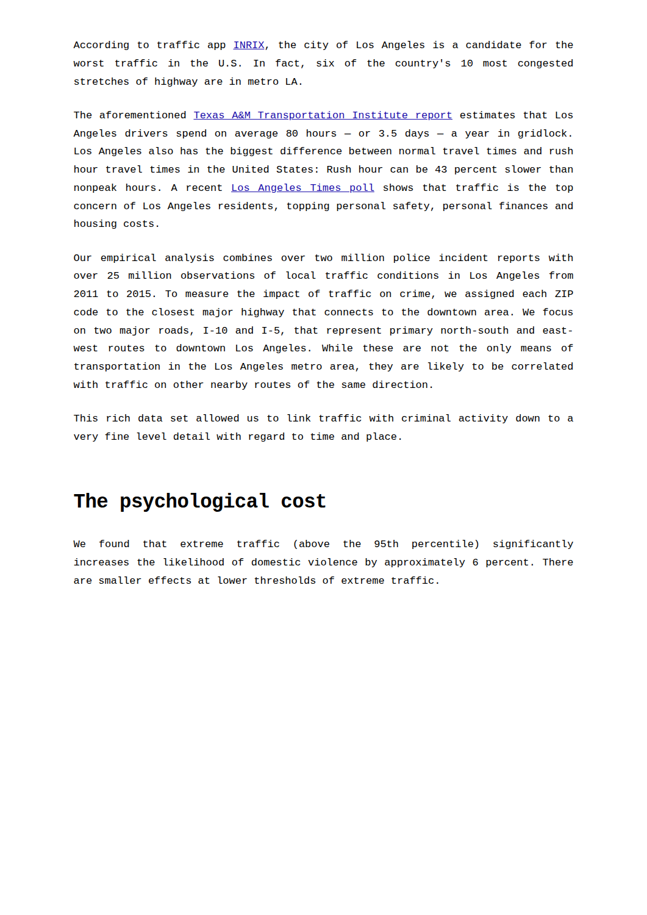According to traffic app INRIX, the city of Los Angeles is a candidate for the worst traffic in the U.S. In fact, six of the country's 10 most congested stretches of highway are in metro LA.
The aforementioned Texas A&M Transportation Institute report estimates that Los Angeles drivers spend on average 80 hours — or 3.5 days — a year in gridlock. Los Angeles also has the biggest difference between normal travel times and rush hour travel times in the United States: Rush hour can be 43 percent slower than nonpeak hours. A recent Los Angeles Times poll shows that traffic is the top concern of Los Angeles residents, topping personal safety, personal finances and housing costs.
Our empirical analysis combines over two million police incident reports with over 25 million observations of local traffic conditions in Los Angeles from 2011 to 2015. To measure the impact of traffic on crime, we assigned each ZIP code to the closest major highway that connects to the downtown area. We focus on two major roads, I-10 and I-5, that represent primary north-south and east-west routes to downtown Los Angeles. While these are not the only means of transportation in the Los Angeles metro area, they are likely to be correlated with traffic on other nearby routes of the same direction.
This rich data set allowed us to link traffic with criminal activity down to a very fine level detail with regard to time and place.
The psychological cost
We found that extreme traffic (above the 95th percentile) significantly increases the likelihood of domestic violence by approximately 6 percent. There are smaller effects at lower thresholds of extreme traffic.